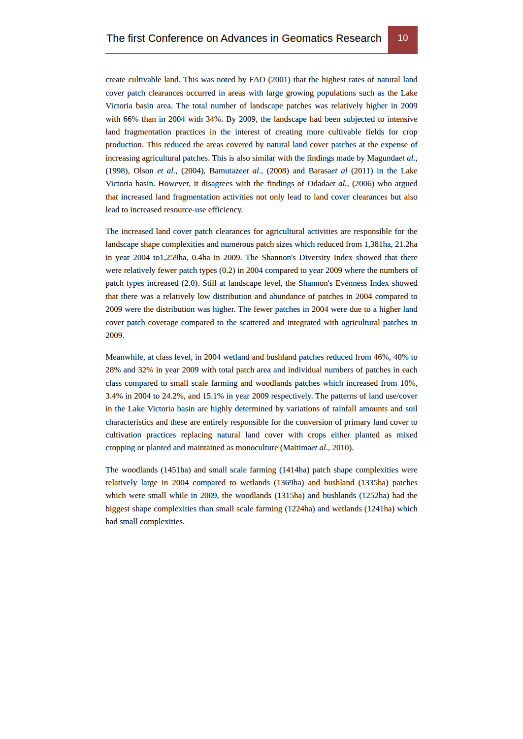The first Conference on Advances in Geomatics Research
10
create cultivable land. This was noted by FAO (2001) that the highest rates of natural land cover patch clearances occurred in areas with large growing populations such as the Lake Victoria basin area. The total number of landscape patches was relatively higher in 2009 with 66% than in 2004 with 34%. By 2009, the landscape had been subjected to intensive land fragmentation practices in the interest of creating more cultivable fields for crop production. This reduced the areas covered by natural land cover patches at the expense of increasing agricultural patches. This is also similar with the findings made by Magundaet al., (1998), Olson et al., (2004), Bamutazeet al., (2008) and Barasaet al (2011) in the Lake Victoria basin. However, it disagrees with the findings of Odadaet al., (2006) who argued that increased land fragmentation activities not only lead to land cover clearances but also lead to increased resource-use efficiency.
The increased land cover patch clearances for agricultural activities are responsible for the landscape shape complexities and numerous patch sizes which reduced from 1,381ha, 21.2ha in year 2004 to1,259ha, 0.4ha in 2009. The Shannon's Diversity Index showed that there were relatively fewer patch types (0.2) in 2004 compared to year 2009 where the numbers of patch types increased (2.0). Still at landscape level, the Shannon's Evenness Index showed that there was a relatively low distribution and abundance of patches in 2004 compared to 2009 were the distribution was higher. The fewer patches in 2004 were due to a higher land cover patch coverage compared to the scattered and integrated with agricultural patches in 2009.
Meanwhile, at class level, in 2004 wetland and bushland patches reduced from 46%, 40% to 28% and 32% in year 2009 with total patch area and individual numbers of patches in each class compared to small scale farming and woodlands patches which increased from 10%, 3.4% in 2004 to 24.2%, and 15.1% in year 2009 respectively. The patterns of land use/cover in the Lake Victoria basin are highly determined by variations of rainfall amounts and soil characteristics and these are entirely responsible for the conversion of primary land cover to cultivation practices replacing natural land cover with crops either planted as mixed cropping or planted and maintained as monoculture (Maitimaet al., 2010).
The woodlands (1451ha) and small scale farming (1414ha) patch shape complexities were relatively large in 2004 compared to wetlands (1369ha) and bushland (1335ha) patches which were small while in 2009, the woodlands (1315ha) and bushlands (1252ha) had the biggest shape complexities than small scale farming (1224ha) and wetlands (1241ha) which had small complexities.